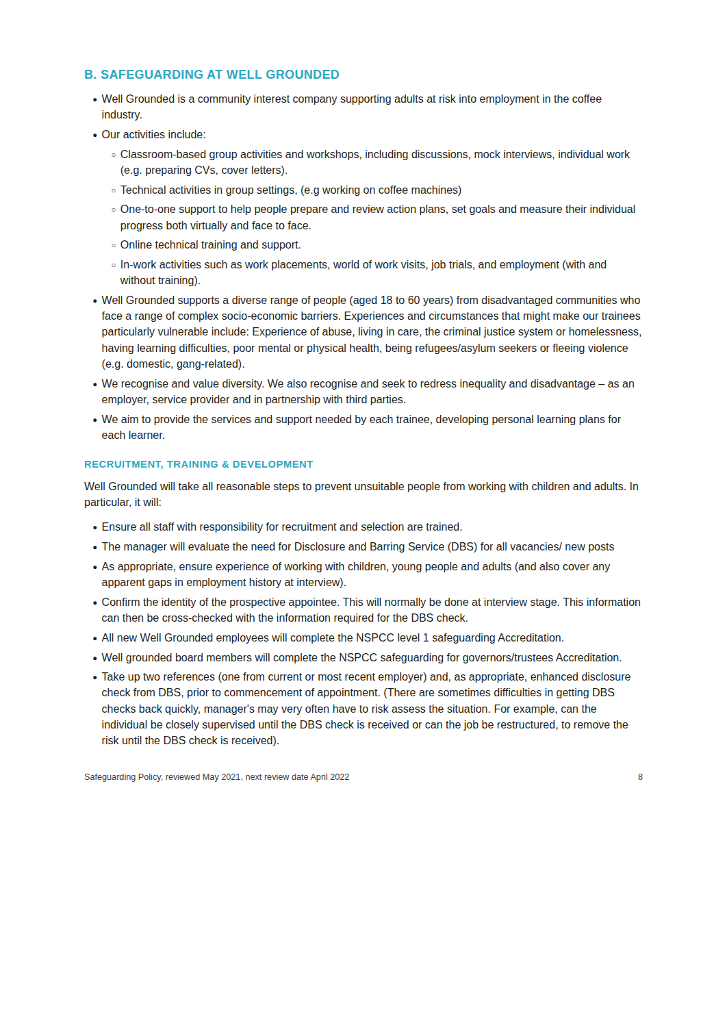B. SAFEGUARDING AT WELL GROUNDED
Well Grounded is a community interest company supporting adults at risk into employment in the coffee industry.
Our activities include:
Classroom-based group activities and workshops, including discussions, mock interviews, individual work (e.g. preparing CVs, cover letters).
Technical activities in group settings, (e.g working on coffee machines)
One-to-one support to help people prepare and review action plans, set goals and measure their individual progress both virtually and face to face.
Online technical training and support.
In-work activities such as work placements, world of work visits, job trials, and employment (with and without training).
Well Grounded supports a diverse range of people (aged 18 to 60 years) from disadvantaged communities who face a range of complex socio-economic barriers. Experiences and circumstances that might make our trainees particularly vulnerable include: Experience of abuse, living in care, the criminal justice system or homelessness, having learning difficulties, poor mental or physical health, being refugees/asylum seekers or fleeing violence (e.g. domestic, gang-related).
We recognise and value diversity. We also recognise and seek to redress inequality and disadvantage – as an employer, service provider and in partnership with third parties.
We aim to provide the services and support needed by each trainee, developing personal learning plans for each learner.
RECRUITMENT, TRAINING & DEVELOPMENT
Well Grounded will take all reasonable steps to prevent unsuitable people from working with children and adults. In particular, it will:
Ensure all staff with responsibility for recruitment and selection are trained.
The manager will evaluate the need for Disclosure and Barring Service (DBS) for all vacancies/ new posts
As appropriate, ensure experience of working with children, young people and adults (and also cover any apparent gaps in employment history at interview).
Confirm the identity of the prospective appointee. This will normally be done at interview stage. This information can then be cross-checked with the information required for the DBS check.
All new Well Grounded employees will complete the NSPCC level 1 safeguarding Accreditation.
Well grounded board members will complete the NSPCC safeguarding for governors/trustees Accreditation.
Take up two references (one from current or most recent employer) and, as appropriate, enhanced disclosure check from DBS, prior to commencement of appointment. (There are sometimes difficulties in getting DBS checks back quickly, manager's may very often have to risk assess the situation. For example, can the individual be closely supervised until the DBS check is received or can the job be restructured, to remove the risk until the DBS check is received).
Safeguarding Policy, reviewed May 2021, next review date April 2022 8